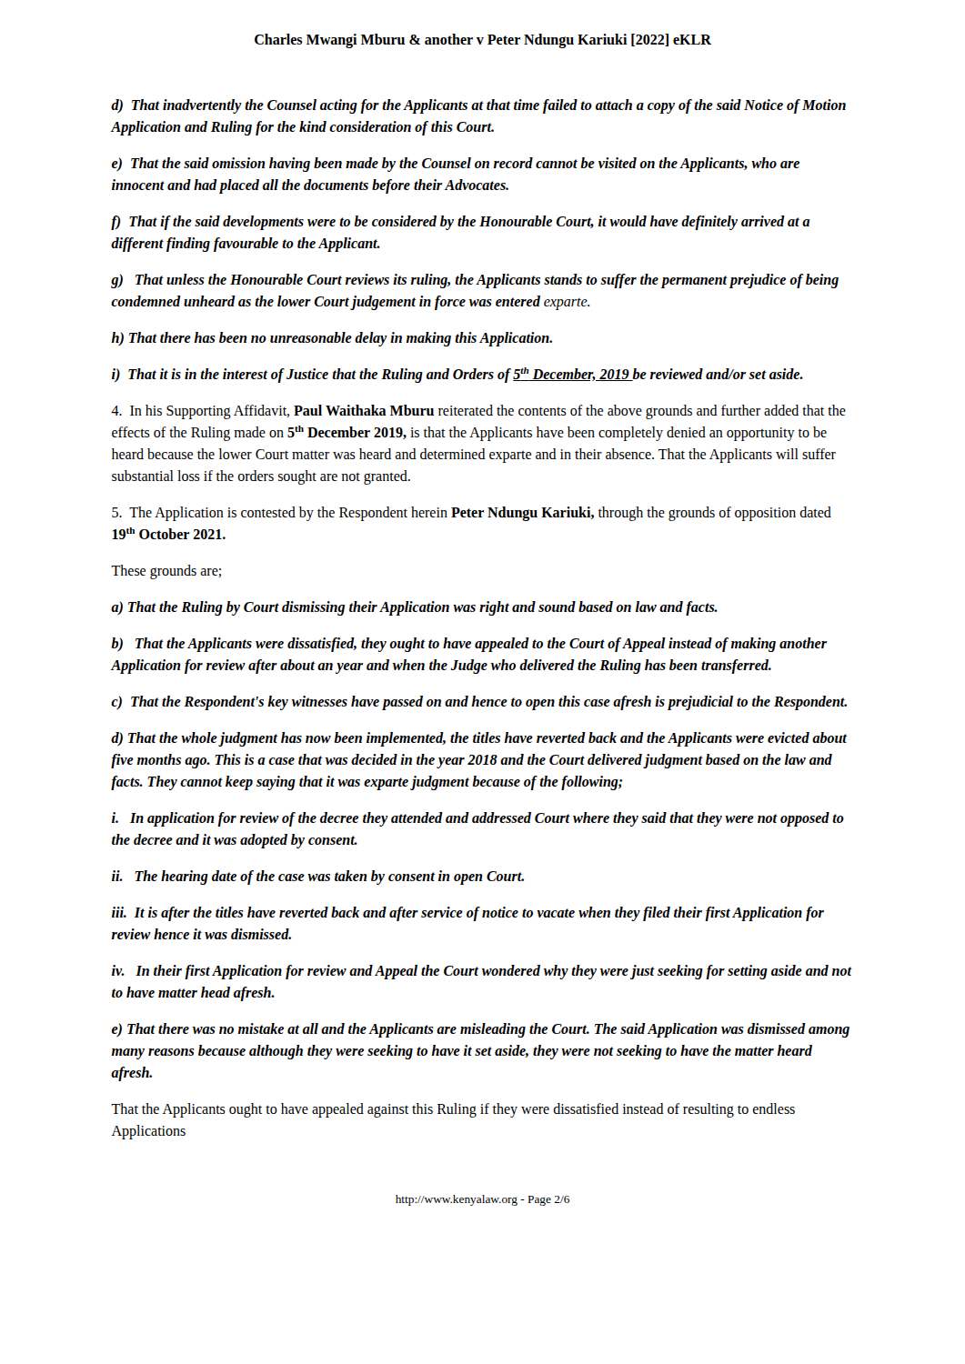Charles Mwangi Mburu & another v Peter Ndungu Kariuki [2022] eKLR
d) That inadvertently the Counsel acting for the Applicants at that time failed to attach a copy of the said Notice of Motion Application and Ruling for the kind consideration of this Court.
e) That the said omission having been made by the Counsel on record cannot be visited on the Applicants, who are innocent and had placed all the documents before their Advocates.
f) That if the said developments were to be considered by the Honourable Court, it would have definitely arrived at a different finding favourable to the Applicant.
g) That unless the Honourable Court reviews its ruling, the Applicants stands to suffer the permanent prejudice of being condemned unheard as the lower Court judgement in force was entered exparte.
h) That there has been no unreasonable delay in making this Application.
i) That it is in the interest of Justice that the Ruling and Orders of 5th December, 2019 be reviewed and/or set aside.
4. In his Supporting Affidavit, Paul Waithaka Mburu reiterated the contents of the above grounds and further added that the effects of the Ruling made on 5th December 2019, is that the Applicants have been completely denied an opportunity to be heard because the lower Court matter was heard and determined exparte and in their absence. That the Applicants will suffer substantial loss if the orders sought are not granted.
5. The Application is contested by the Respondent herein Peter Ndungu Kariuki, through the grounds of opposition dated 19th October 2021.
These grounds are;
a) That the Ruling by Court dismissing their Application was right and sound based on law and facts.
b) That the Applicants were dissatisfied, they ought to have appealed to the Court of Appeal instead of making another Application for review after about an year and when the Judge who delivered the Ruling has been transferred.
c) That the Respondent's key witnesses have passed on and hence to open this case afresh is prejudicial to the Respondent.
d) That the whole judgment has now been implemented, the titles have reverted back and the Applicants were evicted about five months ago. This is a case that was decided in the year 2018 and the Court delivered judgment based on the law and facts. They cannot keep saying that it was exparte judgment because of the following;
i. In application for review of the decree they attended and addressed Court where they said that they were not opposed to the decree and it was adopted by consent.
ii. The hearing date of the case was taken by consent in open Court.
iii. It is after the titles have reverted back and after service of notice to vacate when they filed their first Application for review hence it was dismissed.
iv. In their first Application for review and Appeal the Court wondered why they were just seeking for setting aside and not to have matter head afresh.
e) That there was no mistake at all and the Applicants are misleading the Court. The said Application was dismissed among many reasons because although they were seeking to have it set aside, they were not seeking to have the matter heard afresh.
That the Applicants ought to have appealed against this Ruling if they were dissatisfied instead of resulting to endless Applications
http://www.kenyalaw.org - Page 2/6